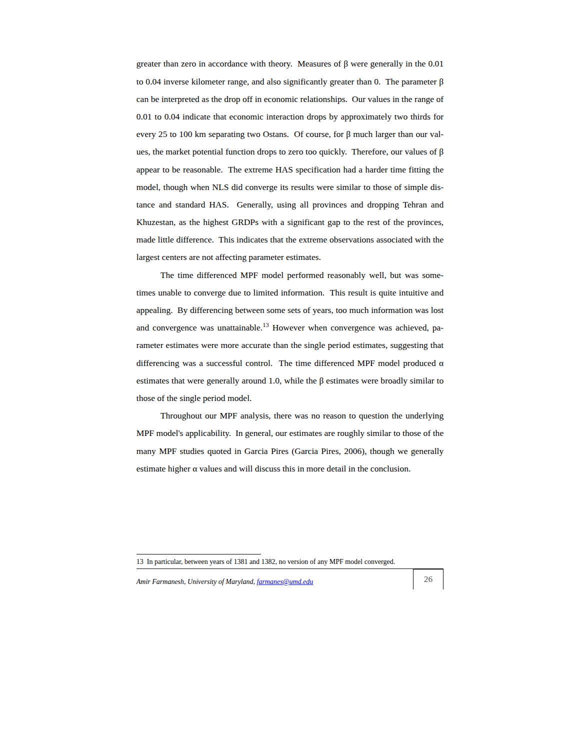greater than zero in accordance with theory. Measures of β were generally in the 0.01 to 0.04 inverse kilometer range, and also significantly greater than 0. The parameter β can be interpreted as the drop off in economic relationships. Our values in the range of 0.01 to 0.04 indicate that economic interaction drops by approximately two thirds for every 25 to 100 km separating two Ostans. Of course, for β much larger than our values, the market potential function drops to zero too quickly. Therefore, our values of β appear to be reasonable. The extreme HAS specification had a harder time fitting the model, though when NLS did converge its results were similar to those of simple distance and standard HAS. Generally, using all provinces and dropping Tehran and Khuzestan, as the highest GRDPs with a significant gap to the rest of the provinces, made little difference. This indicates that the extreme observations associated with the largest centers are not affecting parameter estimates.
The time differenced MPF model performed reasonably well, but was sometimes unable to converge due to limited information. This result is quite intuitive and appealing. By differencing between some sets of years, too much information was lost and convergence was unattainable.13 However when convergence was achieved, parameter estimates were more accurate than the single period estimates, suggesting that differencing was a successful control. The time differenced MPF model produced α estimates that were generally around 1.0, while the β estimates were broadly similar to those of the single period model.
Throughout our MPF analysis, there was no reason to question the underlying MPF model's applicability. In general, our estimates are roughly similar to those of the many MPF studies quoted in Garcia Pires (Garcia Pires, 2006), though we generally estimate higher α values and will discuss this in more detail in the conclusion.
13 In particular, between years of 1381 and 1382, no version of any MPF model converged.
Amir Farmanesh, University of Maryland, farmanes@umd.edu
26